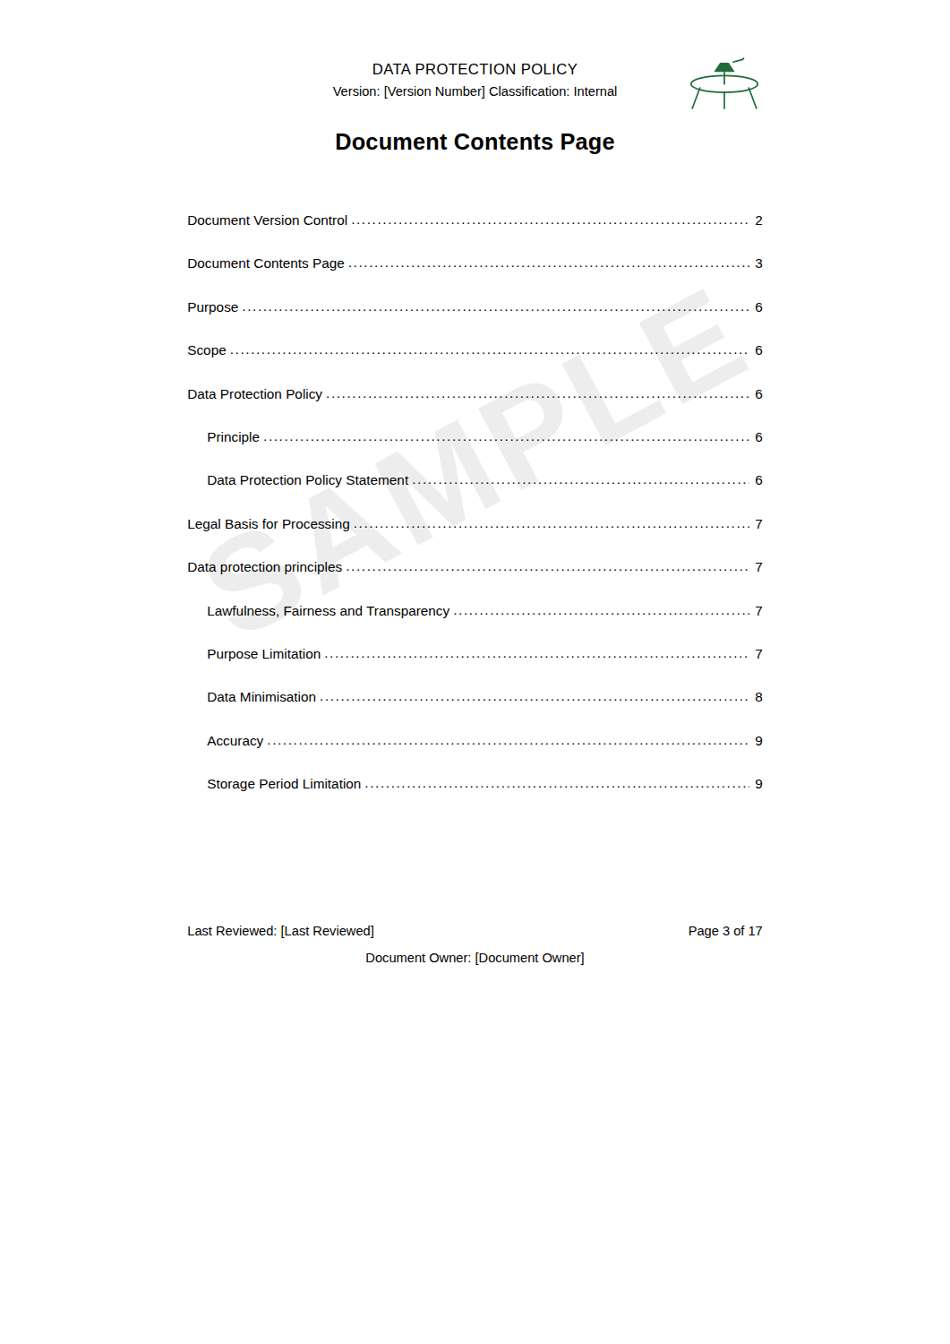SAMPLE
DATA PROTECTION POLICY
Version: [Version Number] Classification: Internal
Document Contents Page
Document Version Control ........................................................................................ 2
Document Contents Page ......................................................................................... 3
Purpose ....................................................................................................... 6
Scope .......................................................................................................... 6
Data Protection Policy .............................................................................................. 6
Principle ..................................................................................................... 6
Data Protection Policy Statement .......................................................................... 6
Legal Basis for Processing ....................................................................................... 7
Data protection principles ......................................................................................... 7
Lawfulness, Fairness and Transparency .............................................................. 7
Purpose Limitation ................................................................................................ 7
Data Minimisation ................................................................................................. 8
Accuracy ............................................................................................................. 9
Storage Period Limitation ....................................................................................... 9
Last Reviewed: [Last Reviewed] Page 3 of 17
Document Owner: [Document Owner]